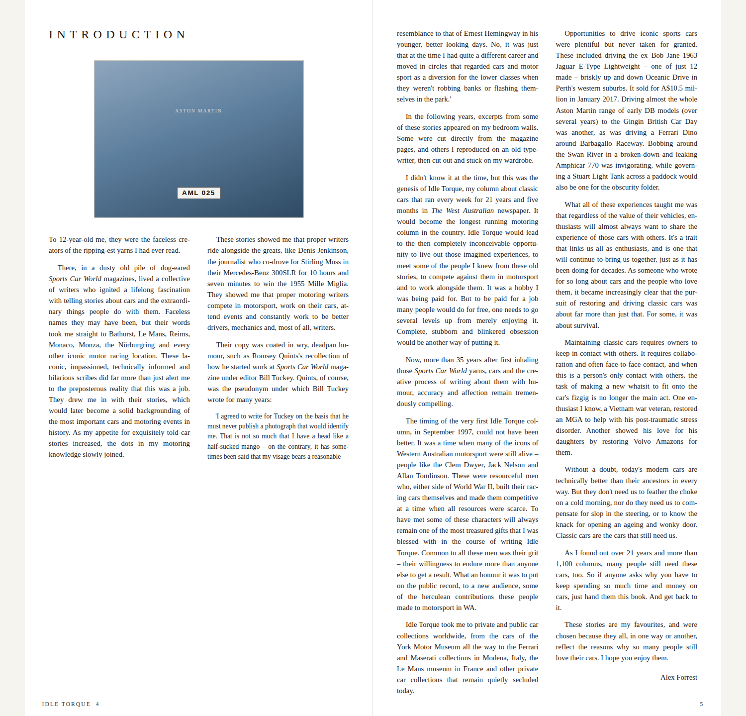Introduction
Aston Martin AML 025
To 12-year-old me, they were the faceless creators of the ripping-est yarns I had ever read.
There, in a dusty old pile of dog-eared Sports Car World magazines, lived a collective of writers who ignited a lifelong fascination with telling stories about cars and the extraordinary things people do with them. Faceless names they may have been, but their words took me straight to Bathurst, Le Mans, Reims, Monaco, Monza, the Nürburgring and every other iconic motor racing location. These laconic, impassioned, technically informed and hilarious scribes did far more than just alert me to the preposterous reality that this was a job. They drew me in with their stories, which would later become a solid backgrounding of the most important cars and motoring events in history. As my appetite for exquisitely told car stories increased, the dots in my motoring knowledge slowly joined.
These stories showed me that proper writers ride alongside the greats, like Denis Jenkinson, the journalist who co-drove for Stirling Moss in their Mercedes-Benz 300SLR for 10 hours and seven minutes to win the 1955 Mille Miglia. They showed me that proper motoring writers compete in motorsport, work on their cars, attend events and constantly work to be better drivers, mechanics and, most of all, writers.
Their copy was coated in wry, deadpan humour, such as Romsey Quints's recollection of how he started work at Sports Car World magazine under editor Bill Tuckey. Quints, of course, was the pseudonym under which Bill Tuckey wrote for many years:
'I agreed to write for Tuckey on the basis that he must never publish a photograph that would identify me. That is not so much that I have a head like a half-sucked mango – on the contrary, it has sometimes been said that my visage bears a reasonable
Idle Torque 4
resemblance to that of Ernest Hemingway in his younger, better looking days. No, it was just that at the time I had quite a different career and moved in circles that regarded cars and motor sport as a diversion for the lower classes when they weren't robbing banks or flashing themselves in the park.'
In the following years, excerpts from some of these stories appeared on my bedroom walls. Some were cut directly from the magazine pages, and others I reproduced on an old typewriter, then cut out and stuck on my wardrobe.
I didn't know it at the time, but this was the genesis of Idle Torque, my column about classic cars that ran every week for 21 years and five months in The West Australian newspaper. It would become the longest running motoring column in the country. Idle Torque would lead to the then completely inconceivable opportunity to live out those imagined experiences, to meet some of the people I knew from these old stories, to compete against them in motorsport and to work alongside them. It was a hobby I was being paid for. But to be paid for a job many people would do for free, one needs to go several levels up from merely enjoying it. Complete, stubborn and blinkered obsession would be another way of putting it.
Now, more than 35 years after first inhaling those Sports Car World yarns, cars and the creative process of writing about them with humour, accuracy and affection remain tremendously compelling.
The timing of the very first Idle Torque column, in September 1997, could not have been better. It was a time when many of the icons of Western Australian motorsport were still alive – people like the Clem Dwyer, Jack Nelson and Allan Tomlinson. These were resourceful men who, either side of World War II, built their racing cars themselves and made them competitive at a time when all resources were scarce. To have met some of these characters will always remain one of the most treasured gifts that I was blessed with in the course of writing Idle Torque. Common to all these men was their grit – their willingness to endure more than anyone else to get a result. What an honour it was to put on the public record, to a new audience, some of the herculean contributions these people made to motorsport in WA.
Idle Torque took me to private and public car collections worldwide, from the cars of the York Motor Museum all the way to the Ferrari and Maserati collections in Modena, Italy, the Le Mans museum in France and other private car collections that remain quietly secluded today.
Opportunities to drive iconic sports cars were plentiful but never taken for granted. These included driving the ex–Bob Jane 1963 Jaguar E-Type Lightweight – one of just 12 made – briskly up and down Oceanic Drive in Perth's western suburbs. It sold for A$10.5 million in January 2017. Driving almost the whole Aston Martin range of early DB models (over several years) to the Gingin British Car Day was another, as was driving a Ferrari Dino around Barbagallo Raceway. Bobbing around the Swan River in a broken-down and leaking Amphicar 770 was invigorating, while governing a Stuart Light Tank across a paddock would also be one for the obscurity folder.
What all of these experiences taught me was that regardless of the value of their vehicles, enthusiasts will almost always want to share the experience of those cars with others. It's a trait that links us all as enthusiasts, and is one that will continue to bring us together, just as it has been doing for decades. As someone who wrote for so long about cars and the people who love them, it became increasingly clear that the pursuit of restoring and driving classic cars was about far more than just that. For some, it was about survival.
Maintaining classic cars requires owners to keep in contact with others. It requires collaboration and often face-to-face contact, and when this is a person's only contact with others, the task of making a new whatsit to fit onto the car's fizgig is no longer the main act. One enthusiast I know, a Vietnam war veteran, restored an MGA to help with his post-traumatic stress disorder. Another showed his love for his daughters by restoring Volvo Amazons for them.
Without a doubt, today's modern cars are technically better than their ancestors in every way. But they don't need us to feather the choke on a cold morning, nor do they need us to compensate for slop in the steering, or to know the knack for opening an ageing and wonky door. Classic cars are the cars that still need us.
As I found out over 21 years and more than 1,100 columns, many people still need these cars, too. So if anyone asks why you have to keep spending so much time and money on cars, just hand them this book. And get back to it.
These stories are my favourites, and were chosen because they all, in one way or another, reflect the reasons why so many people still love their cars. I hope you enjoy them.
Alex Forrest
5